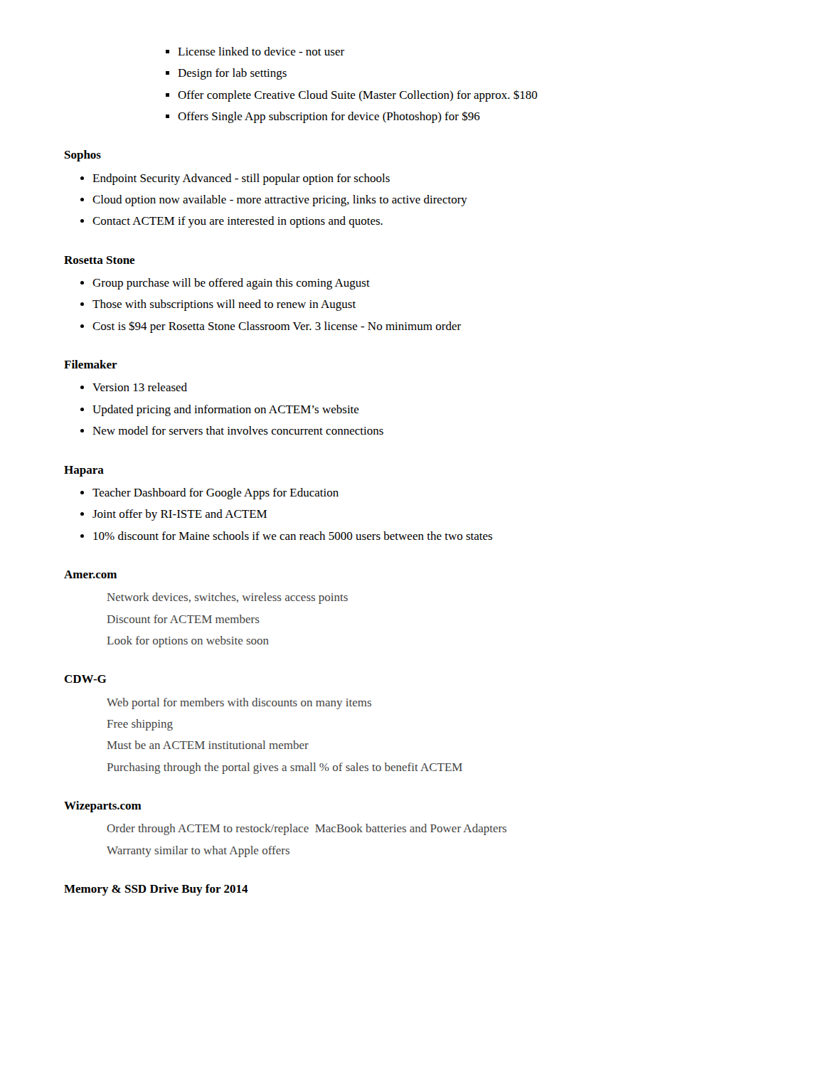License linked to device - not user
Design for lab settings
Offer complete Creative Cloud Suite (Master Collection) for approx. $180
Offers Single App subscription for device (Photoshop) for $96
Sophos
Endpoint Security Advanced - still popular option for schools
Cloud option now available - more attractive pricing, links to active directory
Contact ACTEM if you are interested in options and quotes.
Rosetta Stone
Group purchase will be offered again this coming August
Those with subscriptions will need to renew in August
Cost is $94 per Rosetta Stone Classroom Ver. 3 license - No minimum order
Filemaker
Version 13 released
Updated pricing and information on ACTEM’s website
New model for servers that involves concurrent connections
Hapara
Teacher Dashboard for Google Apps for Education
Joint offer by RI-ISTE and ACTEM
10% discount for Maine schools if we can reach 5000 users between the two states
Amer.com
Network devices, switches, wireless access points
Discount for ACTEM members
Look for options on website soon
CDW-G
Web portal for members with discounts on many items
Free shipping
Must be an ACTEM institutional member
Purchasing through the portal gives a small % of sales to benefit ACTEM
Wizeparts.com
Order through ACTEM to restock/replace MacBook batteries and Power Adapters
Warranty similar to what Apple offers
Memory & SSD Drive Buy for 2014